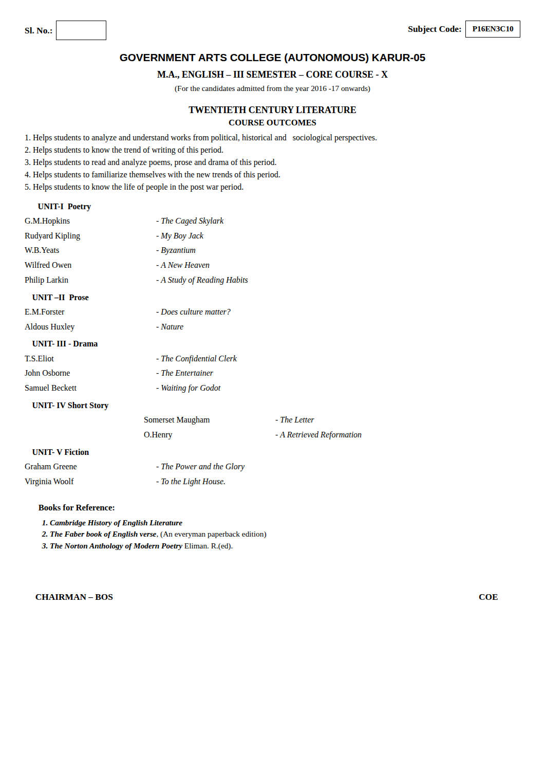Sl. No.:
Subject Code:P16EN3C10
GOVERNMENT ARTS COLLEGE (AUTONOMOUS) KARUR-05
M.A., ENGLISH – III SEMESTER – CORE COURSE - X
(For the candidates admitted from the year 2016 -17 onwards)
TWENTIETH CENTURY LITERATURE
COURSE OUTCOMES
1. Helps students to analyze and understand works from political, historical and sociological perspectives.
2. Helps students to know the trend of writing of this period.
3. Helps students to read and analyze poems, prose and drama of this period.
4. Helps students to familiarize themselves with the new trends of this period.
5. Helps students to know the life of people in the post war period.
UNIT-I Poetry
| G.M.Hopkins | - The Caged Skylark |
| Rudyard Kipling | - My Boy Jack |
| W.B.Yeats | - Byzantium |
| Wilfred Owen | - A New Heaven |
| Philip Larkin | - A Study of Reading Habits |
UNIT –II Prose
| E.M.Forster | - Does culture matter? |
| Aldous Huxley | - Nature |
UNIT- III - Drama
| T.S.Eliot | - The Confidential Clerk |
| John Osborne | - The Entertainer |
| Samuel Beckett | - Waiting for Godot |
UNIT- IV Short Story
| Somerset Maugham | - The Letter |
| O.Henry | - A Retrieved Reformation |
UNIT- V Fiction
| Graham Greene | - The Power and the Glory |
| Virginia Woolf | - To the Light House. |
Books for Reference:
Cambridge History of English Literature
The Faber book of English verse, (An everyman paperback edition)
The Norton Anthology of Modern Poetry Eliman. R.(ed).
CHAIRMAN – BOS
COE